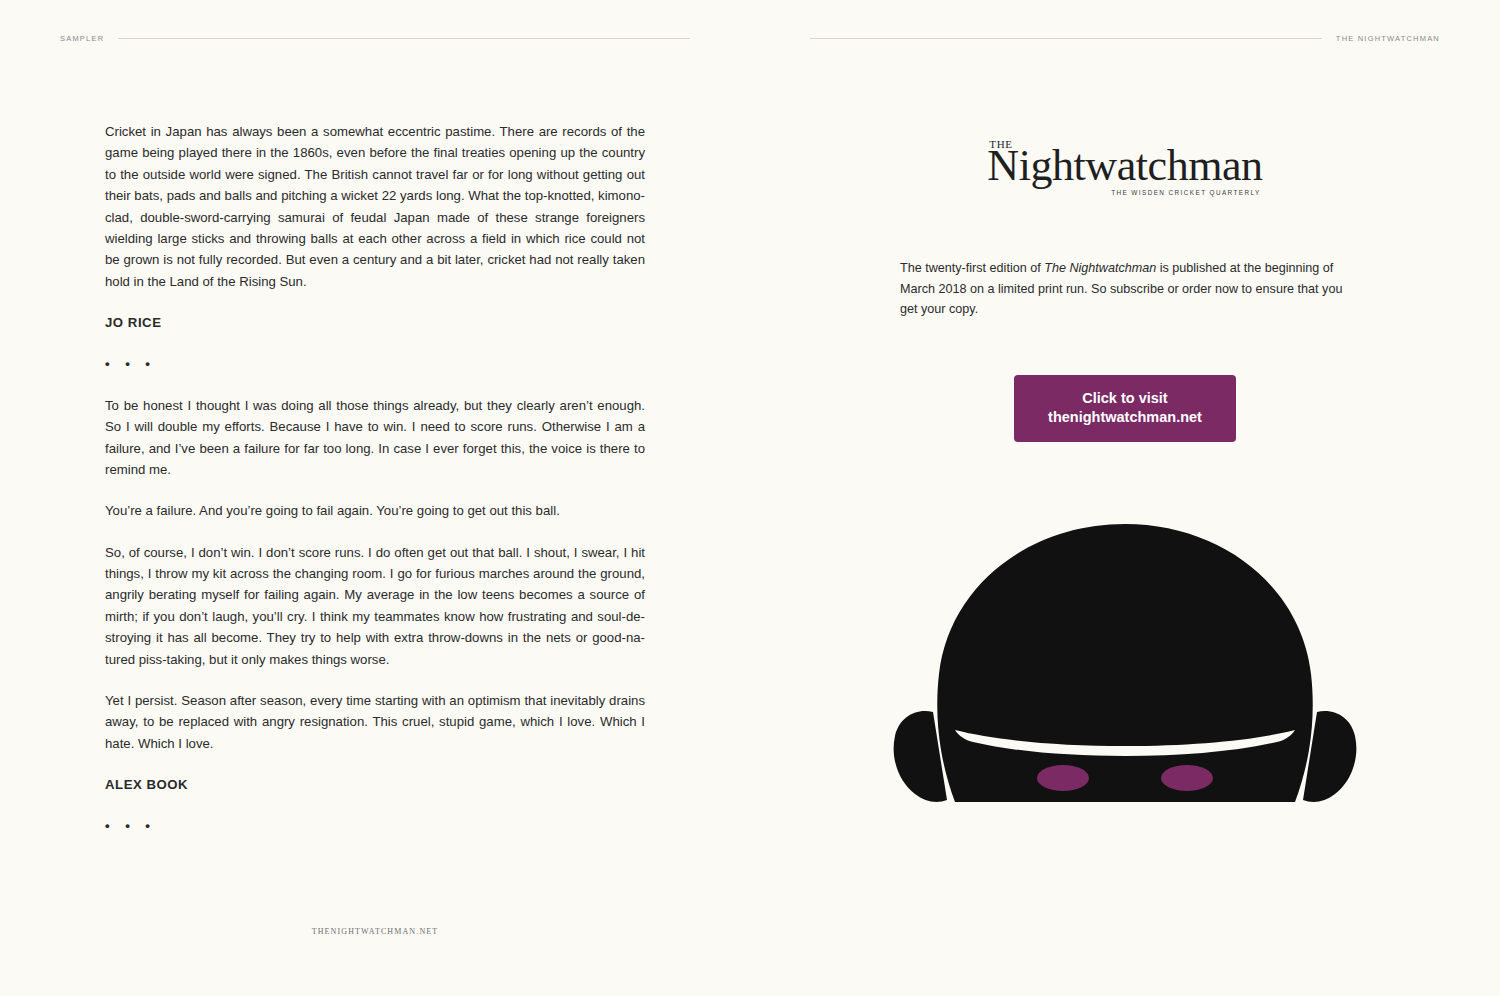Sampler
Cricket in Japan has always been a somewhat eccentric pastime. There are records of the game being played there in the 1860s, even before the final treaties opening up the country to the outside world were signed. The British cannot travel far or for long without getting out their bats, pads and balls and pitching a wicket 22 yards long. What the top-knotted, kimono-clad, double-sword-carrying samurai of feudal Japan made of these strange foreigners wielding large sticks and throwing balls at each other across a field in which rice could not be grown is not fully recorded. But even a century and a bit later, cricket had not really taken hold in the Land of the Rising Sun.
JO RICE
• • •
To be honest I thought I was doing all those things already, but they clearly aren’t enough. So I will double my efforts. Because I have to win. I need to score runs. Otherwise I am a failure, and I’ve been a failure for far too long. In case I ever forget this, the voice is there to remind me.
You’re a failure. And you’re going to fail again. You’re going to get out this ball.
So, of course, I don’t win. I don’t score runs. I do often get out that ball. I shout, I swear, I hit things, I throw my kit across the changing room. I go for furious marches around the ground, angrily berating myself for failing again. My average in the low teens becomes a source of mirth; if you don’t laugh, you’ll cry. I think my teammates know how frustrating and soul-destroying it has all become. They try to help with extra throw-downs in the nets or good-natured piss-taking, but it only makes things worse.
Yet I persist. Season after season, every time starting with an optimism that inevitably drains away, to be replaced with angry resignation. This cruel, stupid game, which I love. Which I hate. Which I love.
ALEX BOOK
• • •
THENIGHTWATCHMAN.NET
The Nightwatchman
THE Nightwatchman The Wisden Cricket Quarterly
The twenty-first edition of The Nightwatchman is published at the beginning of March 2018 on a limited print run. So subscribe or order now to ensure that you get your copy.
Click to visit thenightwatchman.net